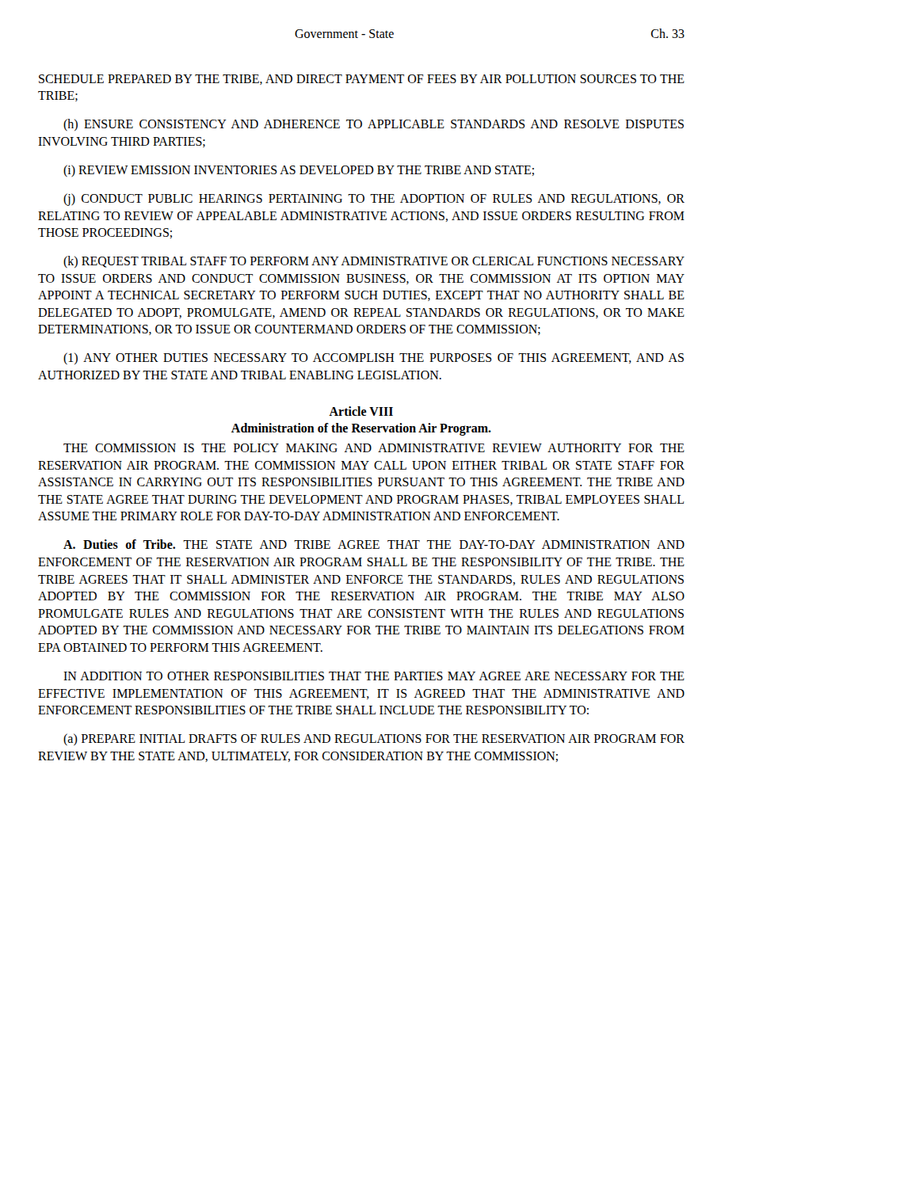Government - State
Ch. 33
SCHEDULE PREPARED BY THE TRIBE, AND DIRECT PAYMENT OF FEES BY AIR POLLUTION SOURCES TO THE TRIBE;
(h) ENSURE CONSISTENCY AND ADHERENCE TO APPLICABLE STANDARDS AND RESOLVE DISPUTES INVOLVING THIRD PARTIES;
(i) REVIEW EMISSION INVENTORIES AS DEVELOPED BY THE TRIBE AND STATE;
(j) CONDUCT PUBLIC HEARINGS PERTAINING TO THE ADOPTION OF RULES AND REGULATIONS, OR RELATING TO REVIEW OF APPEALABLE ADMINISTRATIVE ACTIONS, AND ISSUE ORDERS RESULTING FROM THOSE PROCEEDINGS;
(k) REQUEST TRIBAL STAFF TO PERFORM ANY ADMINISTRATIVE OR CLERICAL FUNCTIONS NECESSARY TO ISSUE ORDERS AND CONDUCT COMMISSION BUSINESS, OR THE COMMISSION AT ITS OPTION MAY APPOINT A TECHNICAL SECRETARY TO PERFORM SUCH DUTIES, EXCEPT THAT NO AUTHORITY SHALL BE DELEGATED TO ADOPT, PROMULGATE, AMEND OR REPEAL STANDARDS OR REGULATIONS, OR TO MAKE DETERMINATIONS, OR TO ISSUE OR COUNTERMAND ORDERS OF THE COMMISSION;
(1) ANY OTHER DUTIES NECESSARY TO ACCOMPLISH THE PURPOSES OF THIS AGREEMENT, AND AS AUTHORIZED BY THE STATE AND TRIBAL ENABLING LEGISLATION.
Article VIIIAdministration of the Reservation Air Program.
THE COMMISSION IS THE POLICY MAKING AND ADMINISTRATIVE REVIEW AUTHORITY FOR THE RESERVATION AIR PROGRAM. THE COMMISSION MAY CALL UPON EITHER TRIBAL OR STATE STAFF FOR ASSISTANCE IN CARRYING OUT ITS RESPONSIBILITIES PURSUANT TO THIS AGREEMENT. THE TRIBE AND THE STATE AGREE THAT DURING THE DEVELOPMENT AND PROGRAM PHASES, TRIBAL EMPLOYEES SHALL ASSUME THE PRIMARY ROLE FOR DAY-TO-DAY ADMINISTRATION AND ENFORCEMENT.
A. Duties of Tribe. THE STATE AND TRIBE AGREE THAT THE DAY-TO-DAY ADMINISTRATION AND ENFORCEMENT OF THE RESERVATION AIR PROGRAM SHALL BE THE RESPONSIBILITY OF THE TRIBE. THE TRIBE AGREES THAT IT SHALL ADMINISTER AND ENFORCE THE STANDARDS, RULES AND REGULATIONS ADOPTED BY THE COMMISSION FOR THE RESERVATION AIR PROGRAM. THE TRIBE MAY ALSO PROMULGATE RULES AND REGULATIONS THAT ARE CONSISTENT WITH THE RULES AND REGULATIONS ADOPTED BY THE COMMISSION AND NECESSARY FOR THE TRIBE TO MAINTAIN ITS DELEGATIONS FROM EPA OBTAINED TO PERFORM THIS AGREEMENT.
IN ADDITION TO OTHER RESPONSIBILITIES THAT THE PARTIES MAY AGREE ARE NECESSARY FOR THE EFFECTIVE IMPLEMENTATION OF THIS AGREEMENT, IT IS AGREED THAT THE ADMINISTRATIVE AND ENFORCEMENT RESPONSIBILITIES OF THE TRIBE SHALL INCLUDE THE RESPONSIBILITY TO:
(a) PREPARE INITIAL DRAFTS OF RULES AND REGULATIONS FOR THE RESERVATION AIR PROGRAM FOR REVIEW BY THE STATE AND, ULTIMATELY, FOR CONSIDERATION BY THE COMMISSION;